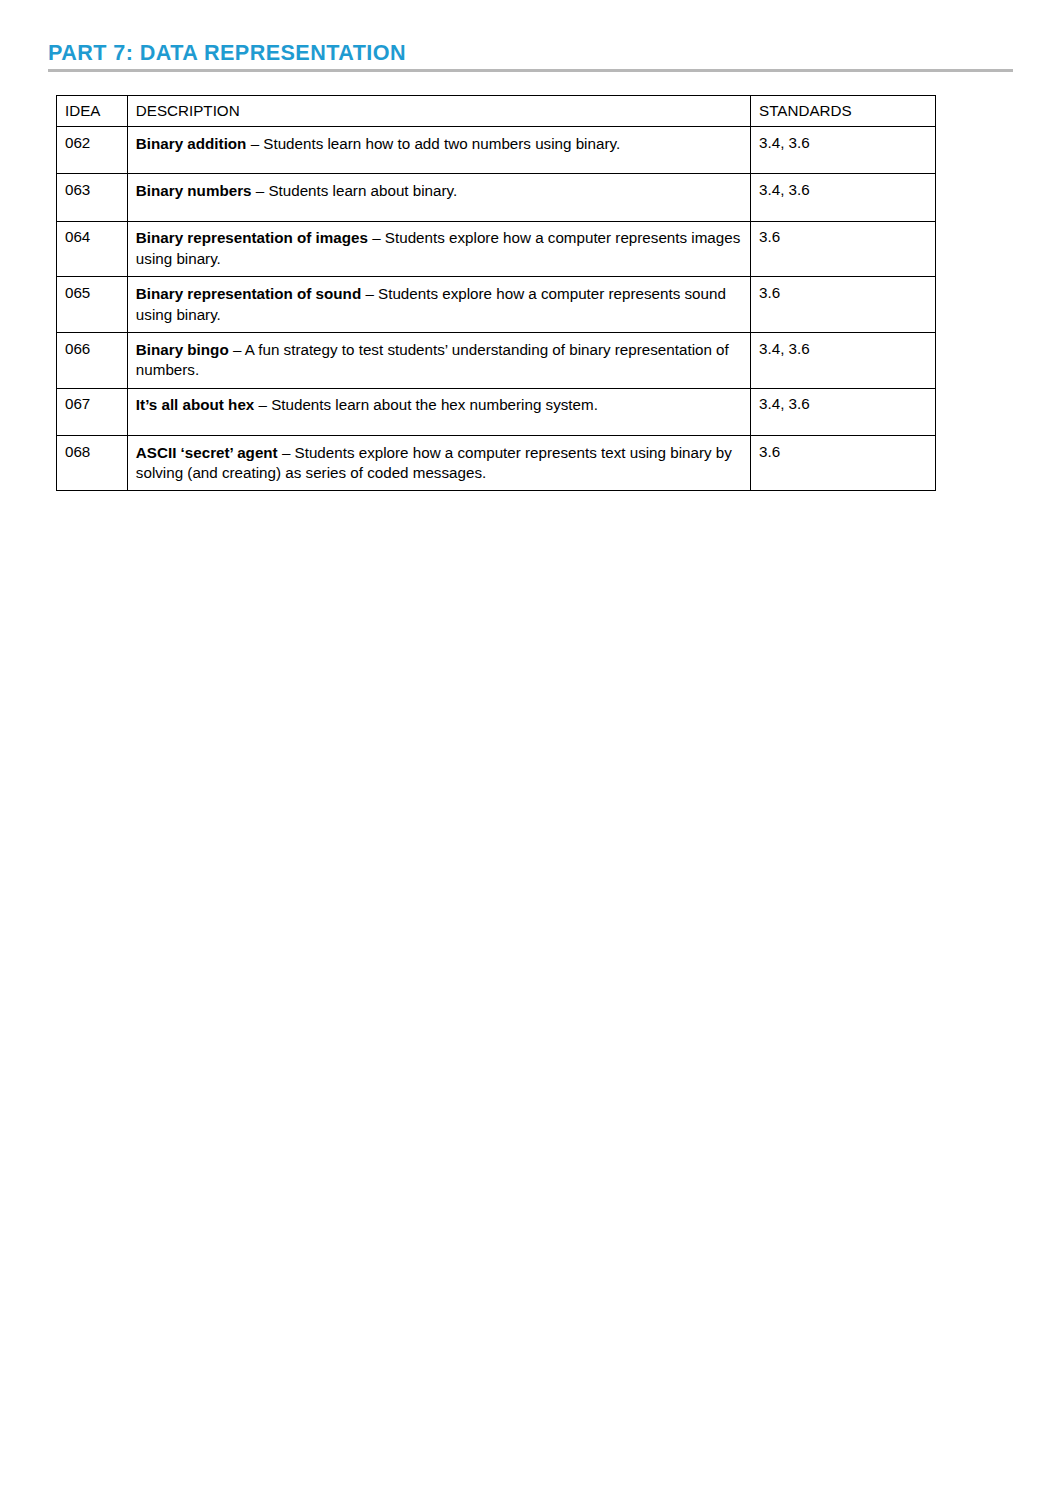PART 7: DATA REPRESENTATION
| IDEA | DESCRIPTION | STANDARDS |
| --- | --- | --- |
| 062 | Binary addition – Students learn how to add two numbers using binary. | 3.4, 3.6 |
| 063 | Binary numbers – Students learn about binary. | 3.4, 3.6 |
| 064 | Binary representation of images – Students explore how a computer represents images using binary. | 3.6 |
| 065 | Binary representation of sound – Students explore how a computer represents sound using binary. | 3.6 |
| 066 | Binary bingo – A fun strategy to test students’ understanding of binary representation of numbers. | 3.4, 3.6 |
| 067 | It’s all about hex – Students learn about the hex numbering system. | 3.4, 3.6 |
| 068 | ASCII ‘secret’ agent – Students explore how a computer represents text using binary by solving (and creating) as series of coded messages. | 3.6 |